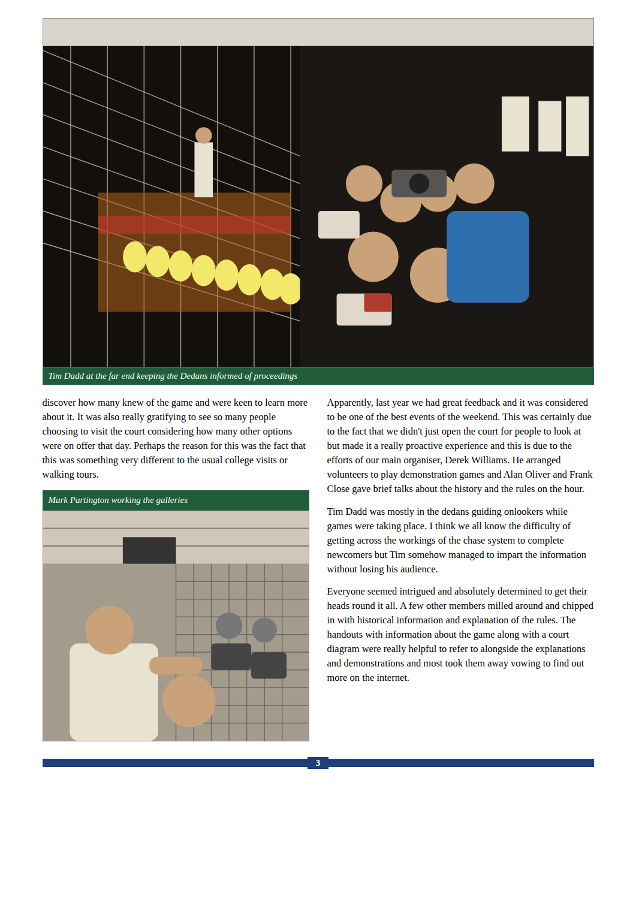Tim Dadd at the far end keeping the Dedans informed of proceedings
discover how many knew of the game and were keen to learn more about it. It was also really gratifying to see so many people choosing to visit the court considering how many other options were on offer that day. Perhaps the reason for this was the fact that this was something very different to the usual college visits or walking tours.
Mark Partington working the galleries
Apparently, last year we had great feedback and it was considered to be one of the best events of the weekend. This was certainly due to the fact that we didn't just open the court for people to look at but made it a really proactive experience and this is due to the efforts of our main organiser, Derek Williams. He arranged volunteers to play demonstration games and Alan Oliver and Frank Close gave brief talks about the history and the rules on the hour.
Tim Dadd was mostly in the dedans guiding onlookers while games were taking place. I think we all know the difficulty of getting across the workings of the chase system to complete newcomers but Tim somehow managed to impart the information without losing his audience.
Everyone seemed intrigued and absolutely determined to get their heads round it all. A few other members milled around and chipped in with historical information and explanation of the rules. The handouts with information about the game along with a court diagram were really helpful to refer to alongside the explanations and demonstrations and most took them away vowing to find out more on the internet.
3